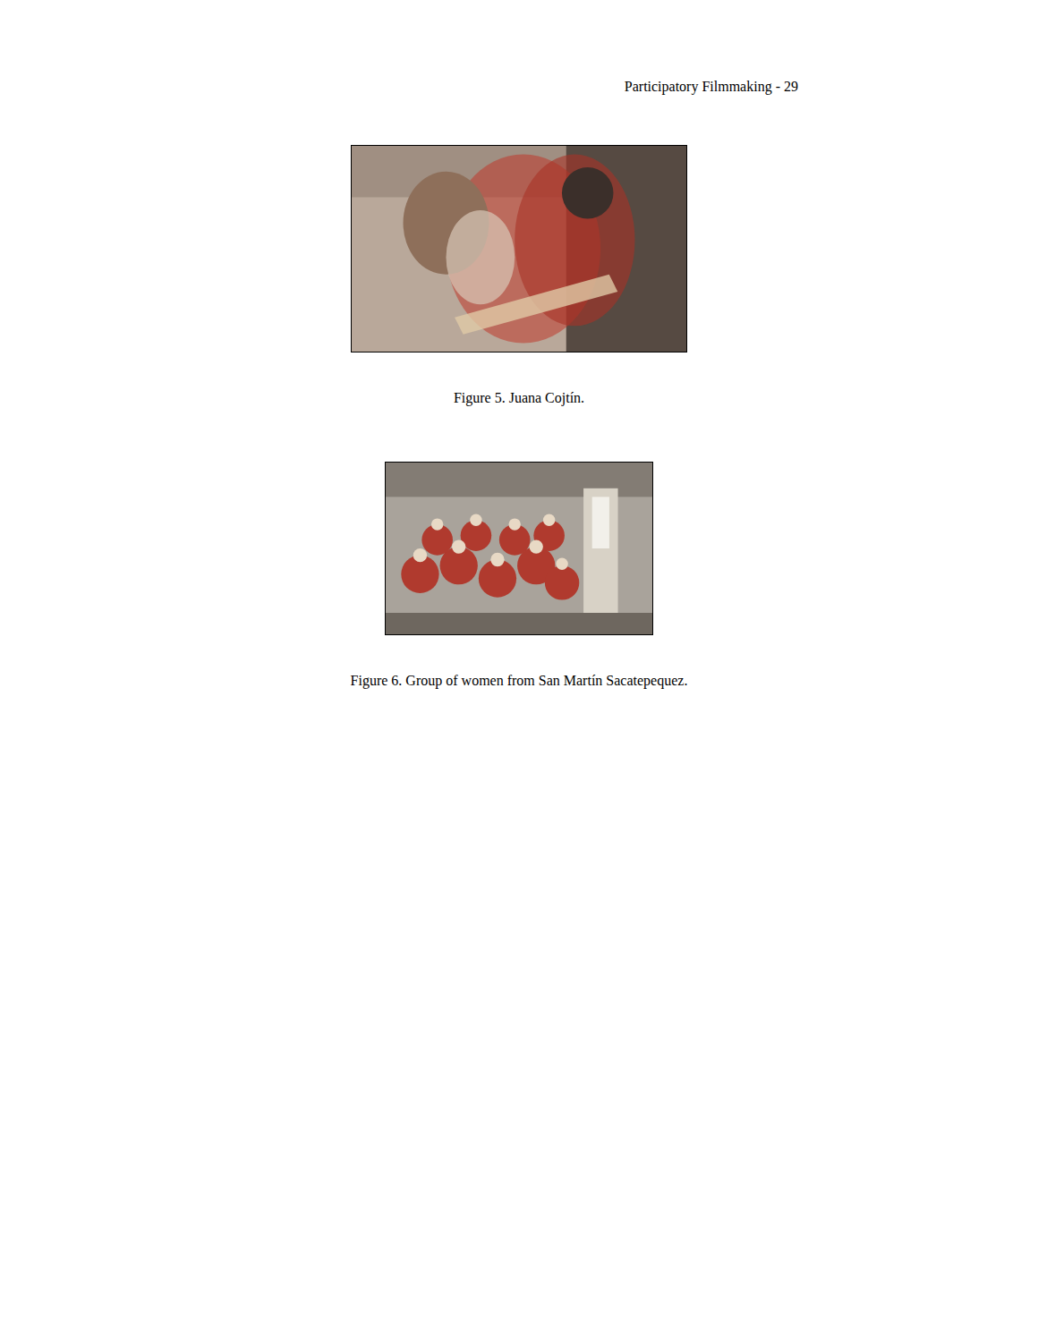Participatory Filmmaking - 29
Figure 5. Juana Cojtín.
Figure 6. Group of women from San Martín Sacatepequez.